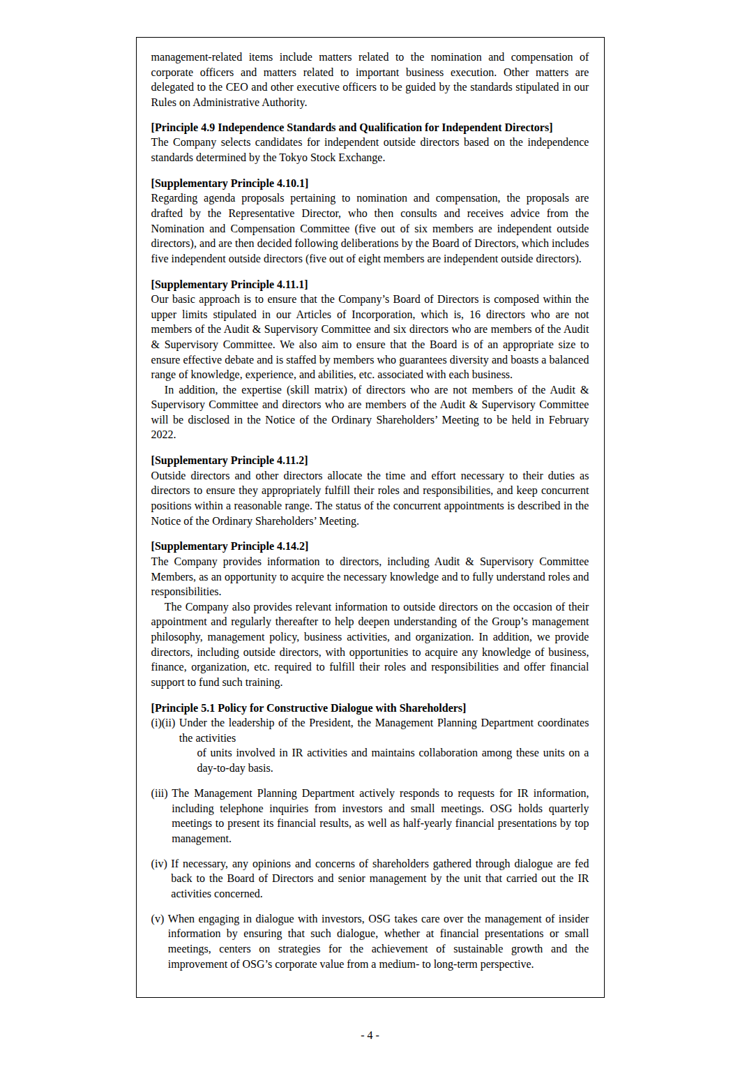management-related items include matters related to the nomination and compensation of corporate officers and matters related to important business execution. Other matters are delegated to the CEO and other executive officers to be guided by the standards stipulated in our Rules on Administrative Authority.
[Principle 4.9 Independence Standards and Qualification for Independent Directors]
The Company selects candidates for independent outside directors based on the independence standards determined by the Tokyo Stock Exchange.
[Supplementary Principle 4.10.1]
Regarding agenda proposals pertaining to nomination and compensation, the proposals are drafted by the Representative Director, who then consults and receives advice from the Nomination and Compensation Committee (five out of six members are independent outside directors), and are then decided following deliberations by the Board of Directors, which includes five independent outside directors (five out of eight members are independent outside directors).
[Supplementary Principle 4.11.1]
Our basic approach is to ensure that the Company’s Board of Directors is composed within the upper limits stipulated in our Articles of Incorporation, which is, 16 directors who are not members of the Audit & Supervisory Committee and six directors who are members of the Audit & Supervisory Committee. We also aim to ensure that the Board is of an appropriate size to ensure effective debate and is staffed by members who guarantees diversity and boasts a balanced range of knowledge, experience, and abilities, etc. associated with each business.
In addition, the expertise (skill matrix) of directors who are not members of the Audit & Supervisory Committee and directors who are members of the Audit & Supervisory Committee will be disclosed in the Notice of the Ordinary Shareholders’ Meeting to be held in February 2022.
[Supplementary Principle 4.11.2]
Outside directors and other directors allocate the time and effort necessary to their duties as directors to ensure they appropriately fulfill their roles and responsibilities, and keep concurrent positions within a reasonable range. The status of the concurrent appointments is described in the Notice of the Ordinary Shareholders’ Meeting.
[Supplementary Principle 4.14.2]
The Company provides information to directors, including Audit & Supervisory Committee Members, as an opportunity to acquire the necessary knowledge and to fully understand roles and responsibilities.
The Company also provides relevant information to outside directors on the occasion of their appointment and regularly thereafter to help deepen understanding of the Group’s management philosophy, management policy, business activities, and organization. In addition, we provide directors, including outside directors, with opportunities to acquire any knowledge of business, finance, organization, etc. required to fulfill their roles and responsibilities and offer financial support to fund such training.
[Principle 5.1 Policy for Constructive Dialogue with Shareholders]
(i)(ii) Under the leadership of the President, the Management Planning Department coordinates the activitiesof units involved in IR activities and maintains collaboration among these units on a day-to-day basis.
(iii) The Management Planning Department actively responds to requests for IR information, including telephone inquiries from investors and small meetings. OSG holds quarterly meetings to present its financial results, as well as half-yearly financial presentations by top management.
(iv) If necessary, any opinions and concerns of shareholders gathered through dialogue are fed back to the Board of Directors and senior management by the unit that carried out the IR activities concerned.
(v) When engaging in dialogue with investors, OSG takes care over the management of insider information by ensuring that such dialogue, whether at financial presentations or small meetings, centers on strategies for the achievement of sustainable growth and the improvement of OSG’s corporate value from a medium- to long-term perspective.
- 4 -